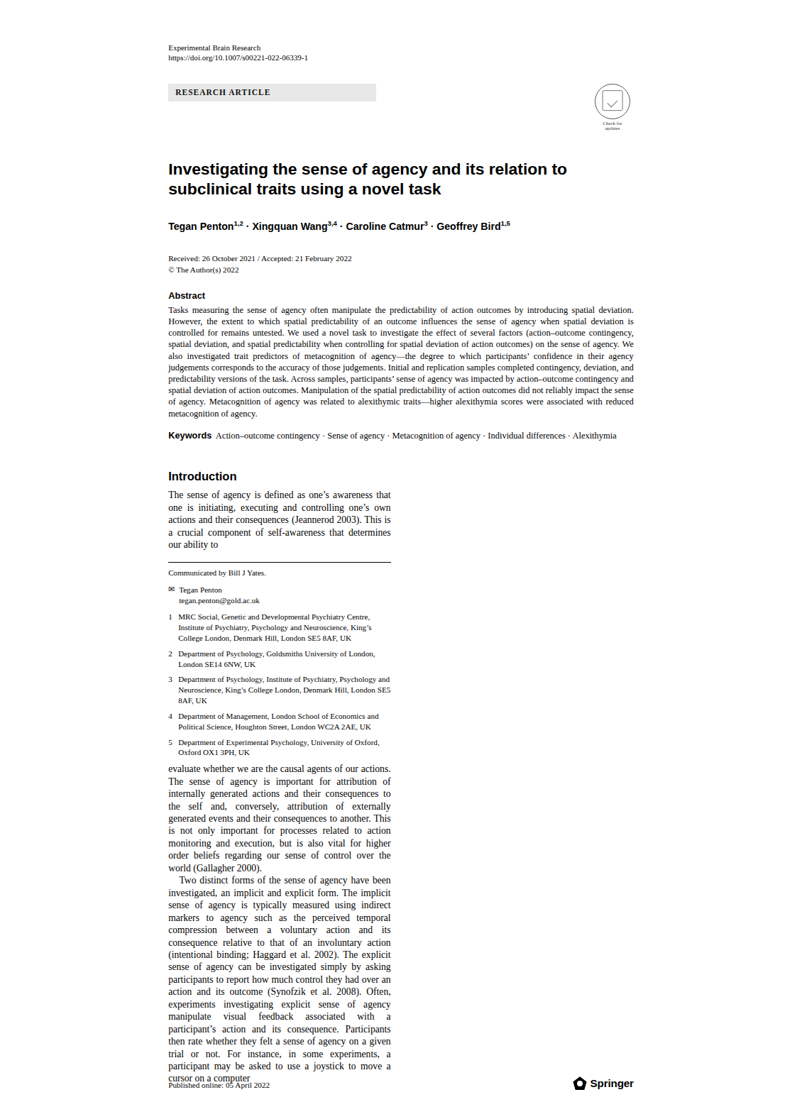Experimental Brain Research https://doi.org/10.1007/s00221-022-06339-1
RESEARCH ARTICLE
Check for
updates
Investigating the sense of agency and its relation to subclinical traits using a novel task
Tegan Penton1,2 · Xingquan Wang3,4 · Caroline Catmur3 · Geoffrey Bird1,5
Received: 26 October 2021 / Accepted: 21 February 2022
© The Author(s) 2022
Abstract
Tasks measuring the sense of agency often manipulate the predictability of action outcomes by introducing spatial deviation. However, the extent to which spatial predictability of an outcome influences the sense of agency when spatial deviation is controlled for remains untested. We used a novel task to investigate the effect of several factors (action–outcome contingency, spatial deviation, and spatial predictability when controlling for spatial deviation of action outcomes) on the sense of agency. We also investigated trait predictors of metacognition of agency—the degree to which participants’ confidence in their agency judgements corresponds to the accuracy of those judgements. Initial and replication samples completed contingency, deviation, and predictability versions of the task. Across samples, participants’ sense of agency was impacted by action–outcome contingency and spatial deviation of action outcomes. Manipulation of the spatial predictability of action outcomes did not reliably impact the sense of agency. Metacognition of agency was related to alexithymic traits—higher alexithymia scores were associated with reduced metacognition of agency.
Keywords Action–outcome contingency · Sense of agency · Metacognition of agency · Individual differences · Alexithymia
Introduction
The sense of agency is defined as one’s awareness that one is initiating, executing and controlling one’s own actions and their consequences (Jeannerod 2003). This is a crucial component of self-awareness that determines our ability to
Communicated by Bill J Yates.
✉
Tegan Penton tegan.penton@gold.ac.uk
1 MRC Social, Genetic and Developmental Psychiatry Centre, Institute of Psychiatry, Psychology and Neuroscience, King’s College London, Denmark Hill, London SE5 8AF, UK
2 Department of Psychology, Goldsmiths University of London, London SE14 6NW, UK
3 Department of Psychology, Institute of Psychiatry, Psychology and Neuroscience, King’s College London, Denmark Hill, London SE5 8AF, UK
4 Department of Management, London School of Economics and Political Science, Houghton Street, London WC2A 2AE, UK
5 Department of Experimental Psychology, University of Oxford, Oxford OX1 3PH, UK
evaluate whether we are the causal agents of our actions. The sense of agency is important for attribution of internally generated actions and their consequences to the self and, conversely, attribution of externally generated events and their consequences to another. This is not only important for processes related to action monitoring and execution, but is also vital for higher order beliefs regarding our sense of control over the world (Gallagher 2000).
Two distinct forms of the sense of agency have been investigated, an implicit and explicit form. The implicit sense of agency is typically measured using indirect markers to agency such as the perceived temporal compression between a voluntary action and its consequence relative to that of an involuntary action (intentional binding; Haggard et al. 2002). The explicit sense of agency can be investigated simply by asking participants to report how much control they had over an action and its outcome (Synofzik et al. 2008). Often, experiments investigating explicit sense of agency manipulate visual feedback associated with a participant’s action and its consequence. Participants then rate whether they felt a sense of agency on a given trial or not. For instance, in some experiments, a participant may be asked to use a joystick to move a cursor on a computer
Published online: 05 April 2022
Springer